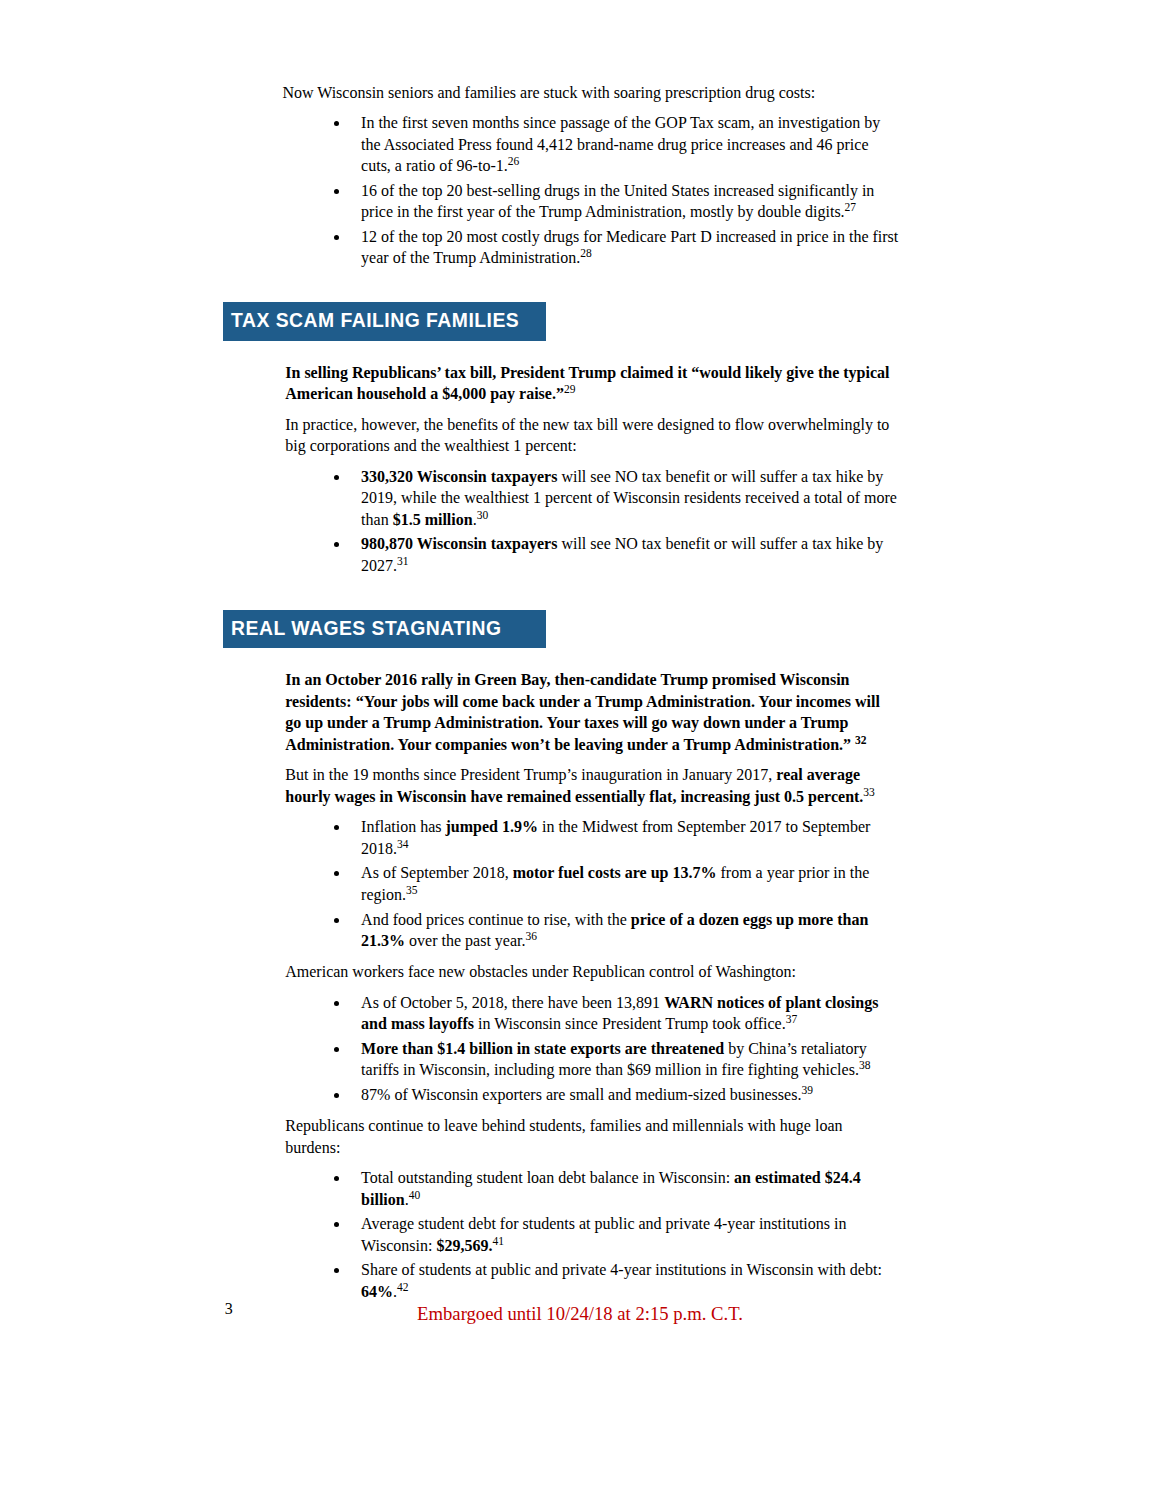Now Wisconsin seniors and families are stuck with soaring prescription drug costs:
In the first seven months since passage of the GOP Tax scam, an investigation by the Associated Press found 4,412 brand-name drug price increases and 46 price cuts, a ratio of 96-to-1.26
16 of the top 20 best-selling drugs in the United States increased significantly in price in the first year of the Trump Administration, mostly by double digits.27
12 of the top 20 most costly drugs for Medicare Part D increased in price in the first year of the Trump Administration.28
Tax Scam Failing Families
In selling Republicans’ tax bill, President Trump claimed it “would likely give the typical American household a $4,000 pay raise.”29
In practice, however, the benefits of the new tax bill were designed to flow overwhelmingly to big corporations and the wealthiest 1 percent:
330,320 Wisconsin taxpayers will see NO tax benefit or will suffer a tax hike by 2019, while the wealthiest 1 percent of Wisconsin residents received a total of more than $1.5 million.30
980,870 Wisconsin taxpayers will see NO tax benefit or will suffer a tax hike by 2027.31
Real Wages Stagnating
In an October 2016 rally in Green Bay, then-candidate Trump promised Wisconsin residents: “Your jobs will come back under a Trump Administration. Your incomes will go up under a Trump Administration. Your taxes will go way down under a Trump Administration. Your companies won’t be leaving under a Trump Administration.” 32
But in the 19 months since President Trump’s inauguration in January 2017, real average hourly wages in Wisconsin have remained essentially flat, increasing just 0.5 percent.33
Inflation has jumped 1.9% in the Midwest from September 2017 to September 2018.34
As of September 2018, motor fuel costs are up 13.7% from a year prior in the region.35
And food prices continue to rise, with the price of a dozen eggs up more than 21.3% over the past year.36
American workers face new obstacles under Republican control of Washington:
As of October 5, 2018, there have been 13,891 WARN notices of plant closings and mass layoffs in Wisconsin since President Trump took office.37
More than $1.4 billion in state exports are threatened by China’s retaliatory tariffs in Wisconsin, including more than $69 million in fire fighting vehicles.38
87% of Wisconsin exporters are small and medium-sized businesses.39
Republicans continue to leave behind students, families and millennials with huge loan burdens:
Total outstanding student loan debt balance in Wisconsin: an estimated $24.4 billion.40
Average student debt for students at public and private 4-year institutions in Wisconsin: $29,569.41
Share of students at public and private 4-year institutions in Wisconsin with debt: 64%.42
3
Embargoed until 10/24/18 at 2:15 p.m. C.T.